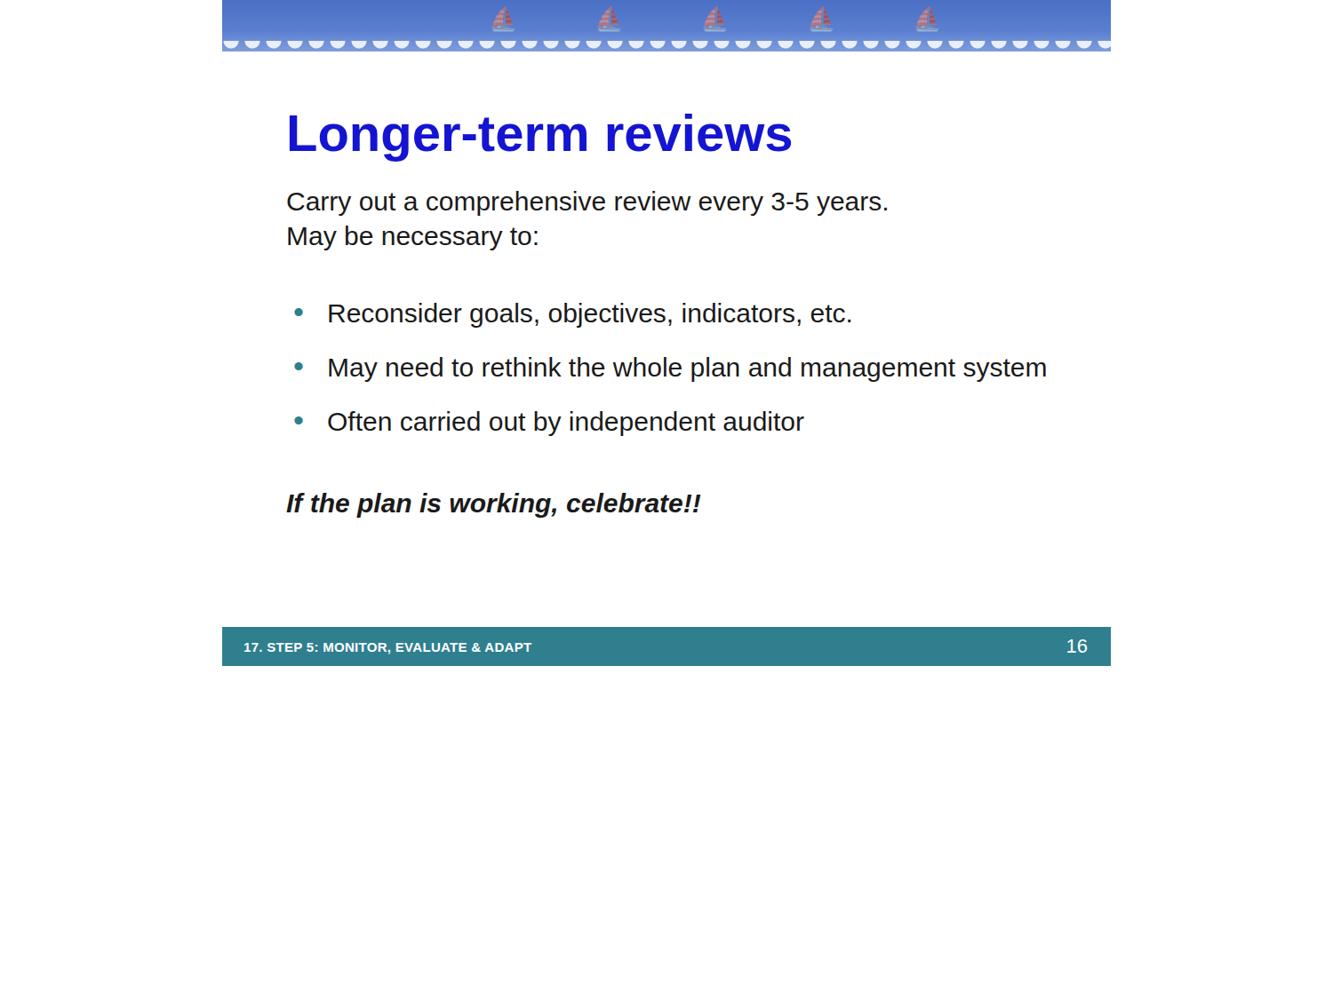⛵ ⛵ ⛵ ⛵ ⛵
Longer-term reviews
Carry out a comprehensive review every 3-5 years.
May be necessary to:
Reconsider goals, objectives, indicators, etc.
May need to rethink the whole plan and management system
Often carried out by independent auditor
If the plan is working, celebrate!!
17. STEP 5: MONITOR, EVALUATE & ADAPT
16